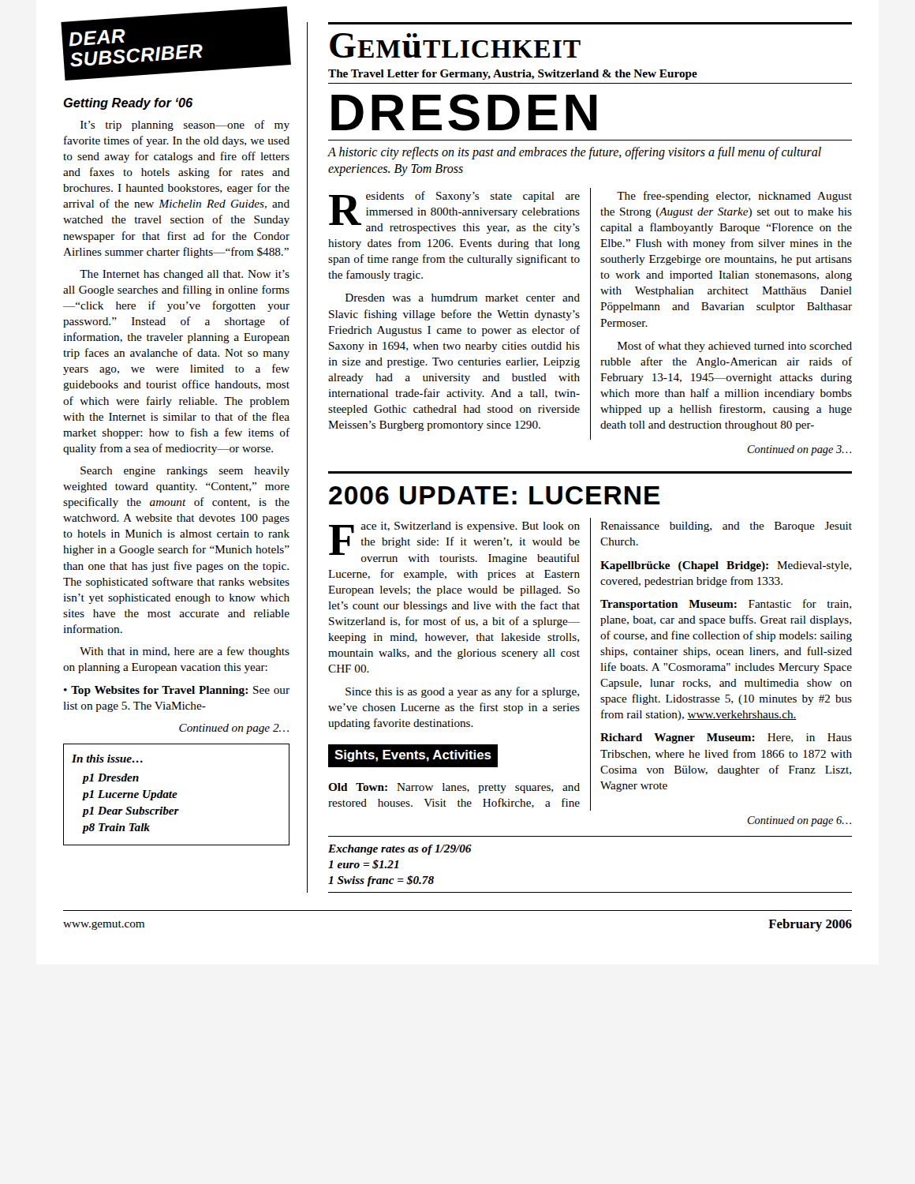DEAR
SUBSCRIBER
Getting Ready for ‘06
It’s trip planning season—one of my favorite times of year. In the old days, we used to send away for catalogs and fire off letters and faxes to hotels asking for rates and brochures. I haunted bookstores, eager for the arrival of the new Michelin Red Guides, and watched the travel section of the Sunday newspaper for that first ad for the Condor Airlines summer charter flights—“from $488.”
The Internet has changed all that. Now it’s all Google searches and filling in online forms—“click here if you’ve forgotten your password.” Instead of a shortage of information, the traveler planning a European trip faces an avalanche of data. Not so many years ago, we were limited to a few guidebooks and tourist office handouts, most of which were fairly reliable. The problem with the Internet is similar to that of the flea market shopper: how to fish a few items of quality from a sea of mediocrity—or worse.
Search engine rankings seem heavily weighted toward quantity. “Content,” more specifically the amount of content, is the watchword. A website that devotes 100 pages to hotels in Munich is almost certain to rank higher in a Google search for “Munich hotels” than one that has just five pages on the topic. The sophisticated software that ranks websites isn’t yet sophisticated enough to know which sites have the most accurate and reliable information.
With that in mind, here are a few thoughts on planning a European vacation this year:
• Top Websites for Travel Planning: See our list on page 5. The ViaMiche-
Continued on page 2…
In this issue…
p1 Dresden
p1 Lucerne Update
p1 Dear Subscriber
p8 Train Talk
GEMüTLICHKEIT
The Travel Letter for Germany, Austria, Switzerland & the New Europe
DRESDEN
A historic city reflects on its past and embraces the future, offering visitors a full menu of cultural experiences. By Tom Bross
Residents of Saxony’s state capital are immersed in 800th-anniversary celebrations and retrospectives this year, as the city’s history dates from 1206. Events during that long span of time range from the culturally significant to the famously tragic.
Dresden was a humdrum market center and Slavic fishing village before the Wettin dynasty’s Friedrich Augustus I came to power as elector of Saxony in 1694, when two nearby cities outdid his in size and prestige. Two centuries earlier, Leipzig already had a university and bustled with international trade-fair activity. And a tall, twin-steepled Gothic cathedral had stood on riverside Meissen’s Burgberg promontory since 1290.
The free-spending elector, nicknamed August the Strong (August der Starke) set out to make his capital a flamboyantly Baroque “Florence on the Elbe.” Flush with money from silver mines in the southerly Erzgebirge ore mountains, he put artisans to work and imported Italian stonemasons, along with Westphalian architect Matthäus Daniel Pöppelmann and Bavarian sculptor Balthasar Permoser.
Most of what they achieved turned into scorched rubble after the Anglo-American air raids of February 13-14, 1945—overnight attacks during which more than half a million incendiary bombs whipped up a hellish firestorm, causing a huge death toll and destruction throughout 80 per-
Continued on page 3…
2006 UPDATE: LUCERNE
Face it, Switzerland is expensive. But look on the bright side: If it weren’t, it would be overrun with tourists. Imagine beautiful Lucerne, for example, with prices at Eastern European levels; the place would be pillaged. So let’s count our blessings and live with the fact that Switzerland is, for most of us, a bit of a splurge—keeping in mind, however, that lakeside strolls, mountain walks, and the glorious scenery all cost CHF 00.
Since this is as good a year as any for a splurge, we’ve chosen Lucerne as the first stop in a series updating favorite destinations.
Sights, Events, Activities
Old Town: Narrow lanes, pretty squares, and restored houses. Visit the Hofkirche, a fine Renaissance building, and the Baroque Jesuit Church.
Kapellbrücke (Chapel Bridge): Medieval-style, covered, pedestrian bridge from 1333.
Transportation Museum: Fantastic for train, plane, boat, car and space buffs. Great rail displays, of course, and fine collection of ship models: sailing ships, container ships, ocean liners, and full-sized life boats. A "Cosmorama" includes Mercury Space Capsule, lunar rocks, and multimedia show on space flight. Lidostrasse 5, (10 minutes by #2 bus from rail station), www.verkehrshaus.ch.
Richard Wagner Museum: Here, in Haus Tribschen, where he lived from 1866 to 1872 with Cosima von Bülow, daughter of Franz Liszt, Wagner wrote
Continued on page 6…
Exchange rates as of 1/29/06
1 euro = $1.21
1 Swiss franc = $0.78
www.gemut.com February 2006